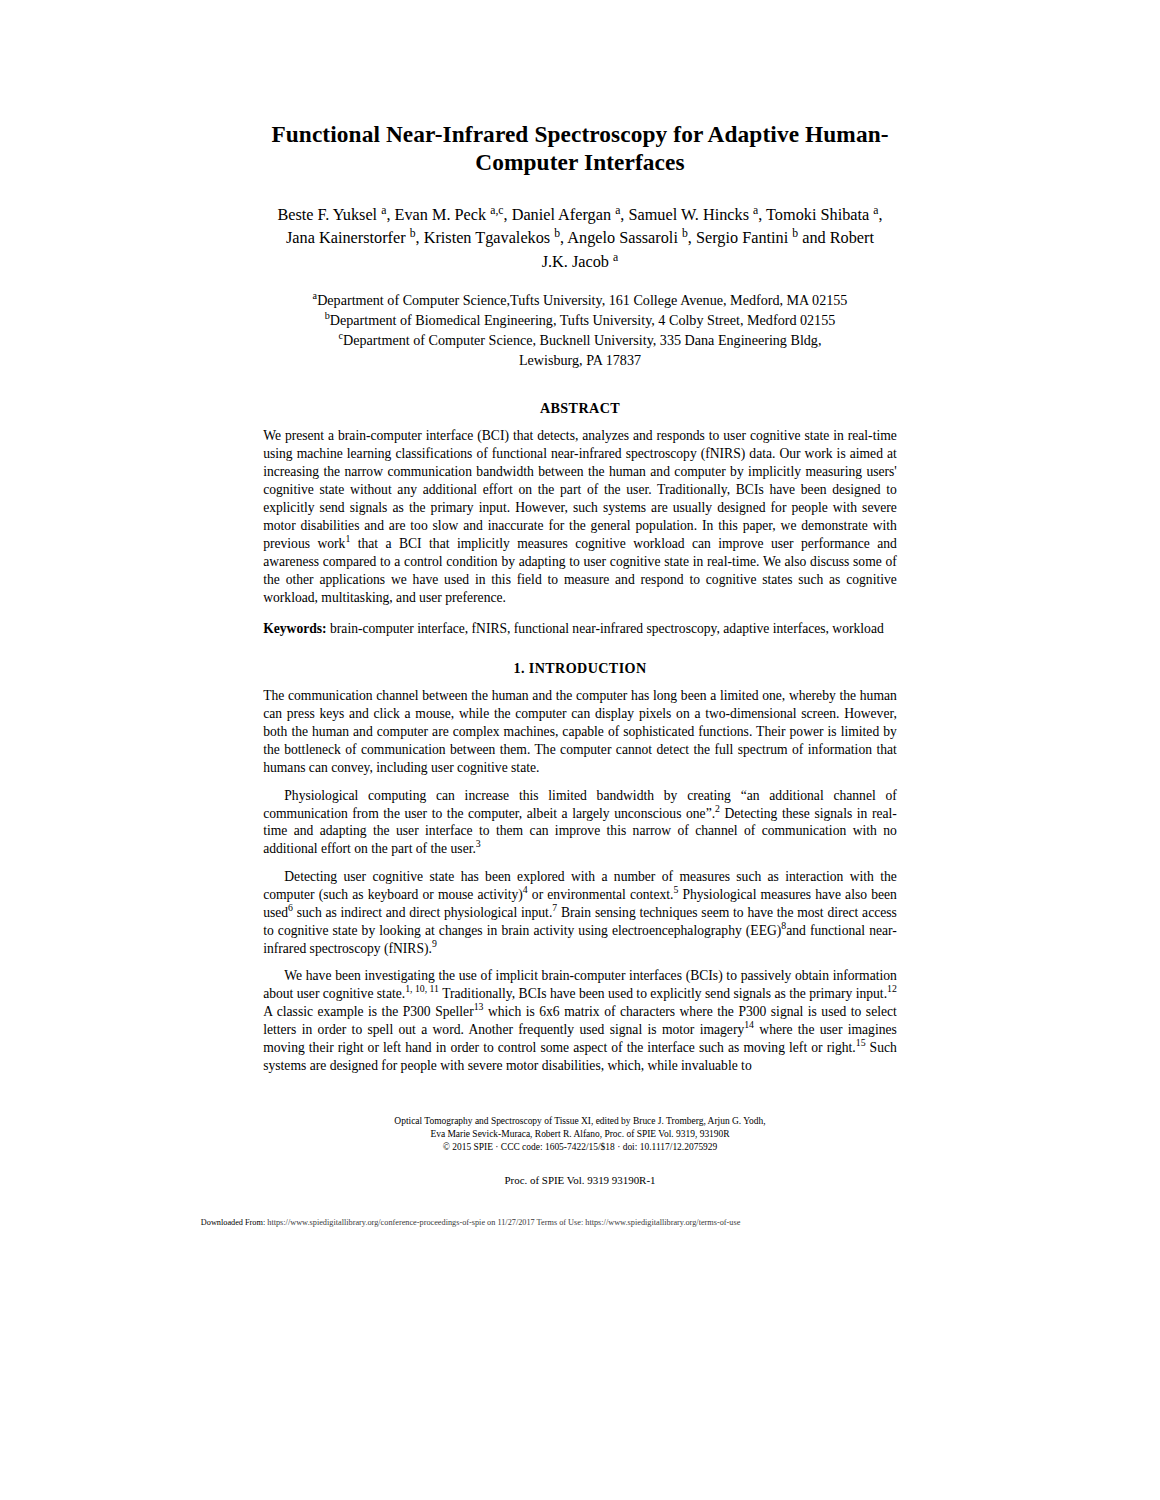Functional Near-Infrared Spectroscopy for Adaptive Human-
Computer Interfaces
Beste F. Yuksel a, Evan M. Peck a,c, Daniel Afergan a, Samuel W. Hincks a, Tomoki Shibata a,
Jana Kainerstorfer b, Kristen Tgavalekos b, Angelo Sassaroli b, Sergio Fantini b and Robert
J.K. Jacob a
aDepartment of Computer Science,Tufts University, 161 College Avenue, Medford, MA 02155
bDepartment of Biomedical Engineering, Tufts University, 4 Colby Street, Medford 02155
cDepartment of Computer Science, Bucknell University, 335 Dana Engineering Bldg,
Lewisburg, PA 17837
ABSTRACT
We present a brain-computer interface (BCI) that detects, analyzes and responds to user cognitive state in real-time using machine learning classifications of functional near-infrared spectroscopy (fNIRS) data. Our work is aimed at increasing the narrow communication bandwidth between the human and computer by implicitly measuring users' cognitive state without any additional effort on the part of the user. Traditionally, BCIs have been designed to explicitly send signals as the primary input. However, such systems are usually designed for people with severe motor disabilities and are too slow and inaccurate for the general population. In this paper, we demonstrate with previous work1 that a BCI that implicitly measures cognitive workload can improve user performance and awareness compared to a control condition by adapting to user cognitive state in real-time. We also discuss some of the other applications we have used in this field to measure and respond to cognitive states such as cognitive workload, multitasking, and user preference.
Keywords: brain-computer interface, fNIRS, functional near-infrared spectroscopy, adaptive interfaces, workload
1. INTRODUCTION
The communication channel between the human and the computer has long been a limited one, whereby the human can press keys and click a mouse, while the computer can display pixels on a two-dimensional screen. However, both the human and computer are complex machines, capable of sophisticated functions. Their power is limited by the bottleneck of communication between them. The computer cannot detect the full spectrum of information that humans can convey, including user cognitive state.
Physiological computing can increase this limited bandwidth by creating “an additional channel of communication from the user to the computer, albeit a largely unconscious one”.2 Detecting these signals in real-time and adapting the user interface to them can improve this narrow of channel of communication with no additional effort on the part of the user.3
Detecting user cognitive state has been explored with a number of measures such as interaction with the computer (such as keyboard or mouse activity)4 or environmental context.5 Physiological measures have also been used6 such as indirect and direct physiological input.7 Brain sensing techniques seem to have the most direct access to cognitive state by looking at changes in brain activity using electroencephalography (EEG)8and functional near-infrared spectroscopy (fNIRS).9
We have been investigating the use of implicit brain-computer interfaces (BCIs) to passively obtain information about user cognitive state.1, 10, 11 Traditionally, BCIs have been used to explicitly send signals as the primary input.12 A classic example is the P300 Speller13 which is 6x6 matrix of characters where the P300 signal is used to select letters in order to spell out a word. Another frequently used signal is motor imagery14 where the user imagines moving their right or left hand in order to control some aspect of the interface such as moving left or right.15 Such systems are designed for people with severe motor disabilities, which, while invaluable to
Optical Tomography and Spectroscopy of Tissue XI, edited by Bruce J. Tromberg, Arjun G. Yodh,
Eva Marie Sevick-Muraca, Robert R. Alfano, Proc. of SPIE Vol. 9319, 93190R
© 2015 SPIE · CCC code: 1605-7422/15/$18 · doi: 10.1117/12.2075929
Proc. of SPIE Vol. 9319 93190R-1
Downloaded From: https://www.spiedigitallibrary.org/conference-proceedings-of-spie on 11/27/2017 Terms of Use: https://www.spiedigitallibrary.org/terms-of-use